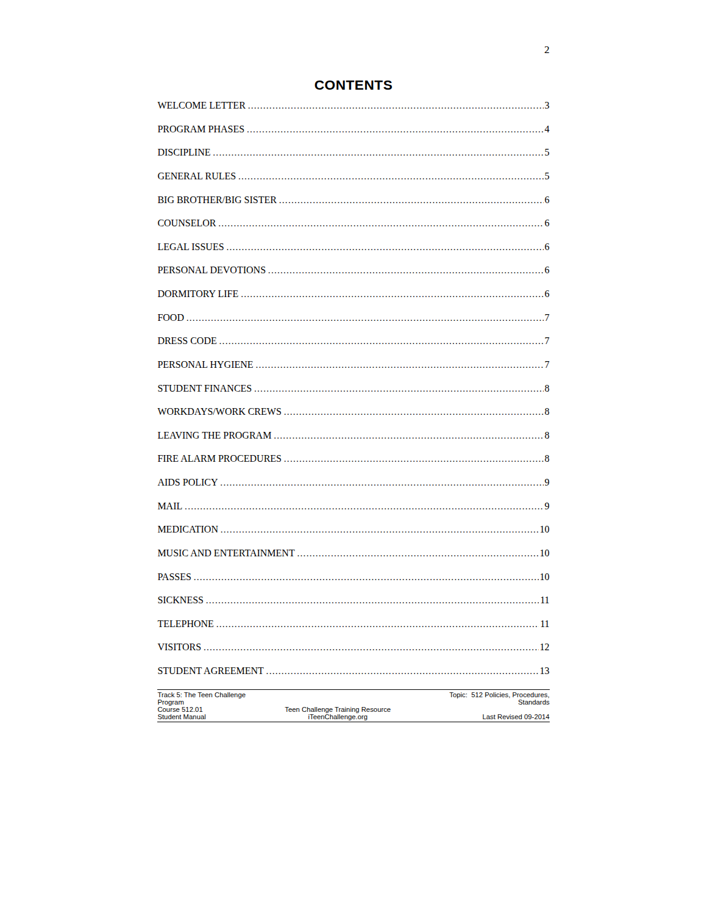2
CONTENTS
WELCOME LETTER.................................................................................................................. 3
PROGRAM PHASES.................................................................................................................. 4
DISCIPLINE.................................................................................................................................. 5
GENERAL RULES...................................................................................................................... 5
BIG BROTHER/BIG SISTER................................................................................................. 6
COUNSELOR............................................................................................................................... 6
LEGAL ISSUES.......................................................................................................................... 6
PERSONAL DEVOTIONS....................................................................................................... 6
DORMITORY LIFE.................................................................................................................. 6
FOOD.......................................................................................................................................... 7
DRESS CODE.............................................................................................................................. 7
PERSONAL HYGIENE.............................................................................................................. 7
STUDENT FINANCES............................................................................................................... 8
WORKDAYS/WORK CREWS................................................................................................ 8
LEAVING THE PROGRAM................................................................................................... 8
FIRE ALARM PROCEDURES................................................................................................ 8
AIDS POLICY.............................................................................................................................. 9
MAIL........................................................................................................................................... 9
MEDICATION............................................................................................................................ 10
MUSIC AND ENTERTAINMENT......................................................................................... 10
PASSES..................................................................................................................................... 10
SICKNESS................................................................................................................................. 11
TELEPHONE............................................................................................................................. 11
VISITORS................................................................................................................................. 12
STUDENT AGREEMENT....................................................................................................... 13
| Track 5: The Teen Challenge Program | | Topic: 512 Policies, Procedures, Standards |
| Course 512.01 | Teen Challenge Training Resource | |
| Student Manual | iTeenChallenge.org | Last Revised 09-2014 |